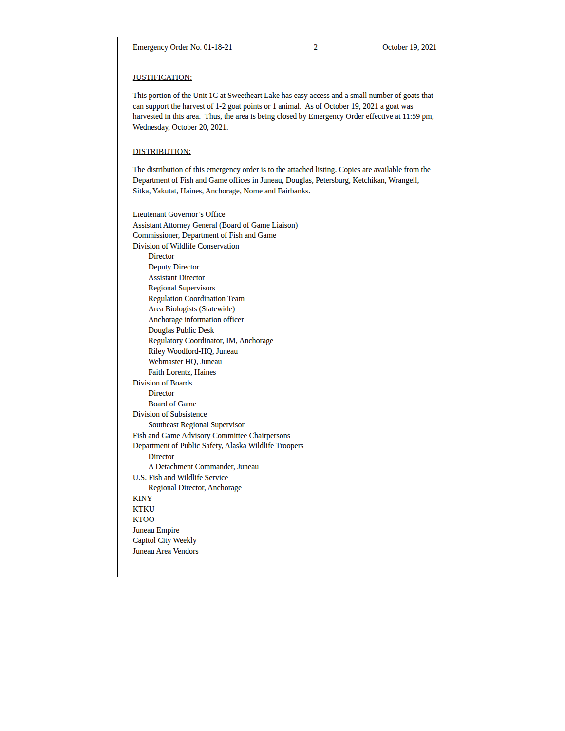Emergency Order No. 01-18-21
2
October 19, 2021
JUSTIFICATION:
This portion of the Unit 1C at Sweetheart Lake has easy access and a small number of goats that can support the harvest of 1-2 goat points or 1 animal. As of October 19, 2021 a goat was harvested in this area. Thus, the area is being closed by Emergency Order effective at 11:59 pm, Wednesday, October 20, 2021.
DISTRIBUTION:
The distribution of this emergency order is to the attached listing. Copies are available from the Department of Fish and Game offices in Juneau, Douglas, Petersburg, Ketchikan, Wrangell, Sitka, Yakutat, Haines, Anchorage, Nome and Fairbanks.
Lieutenant Governor’s Office
Assistant Attorney General (Board of Game Liaison)
Commissioner, Department of Fish and Game
Division of Wildlife Conservation
Director
Deputy Director
Assistant Director
Regional Supervisors
Regulation Coordination Team
Area Biologists (Statewide)
Anchorage information officer
Douglas Public Desk
Regulatory Coordinator, IM, Anchorage
Riley Woodford-HQ, Juneau
Webmaster HQ, Juneau
Faith Lorentz, Haines
Division of Boards
Director
Board of Game
Division of Subsistence
Southeast Regional Supervisor
Fish and Game Advisory Committee Chairpersons
Department of Public Safety, Alaska Wildlife Troopers
Director
A Detachment Commander, Juneau
U.S. Fish and Wildlife Service
Regional Director, Anchorage
KINY
KTKU
KTOO
Juneau Empire
Capitol City Weekly
Juneau Area Vendors